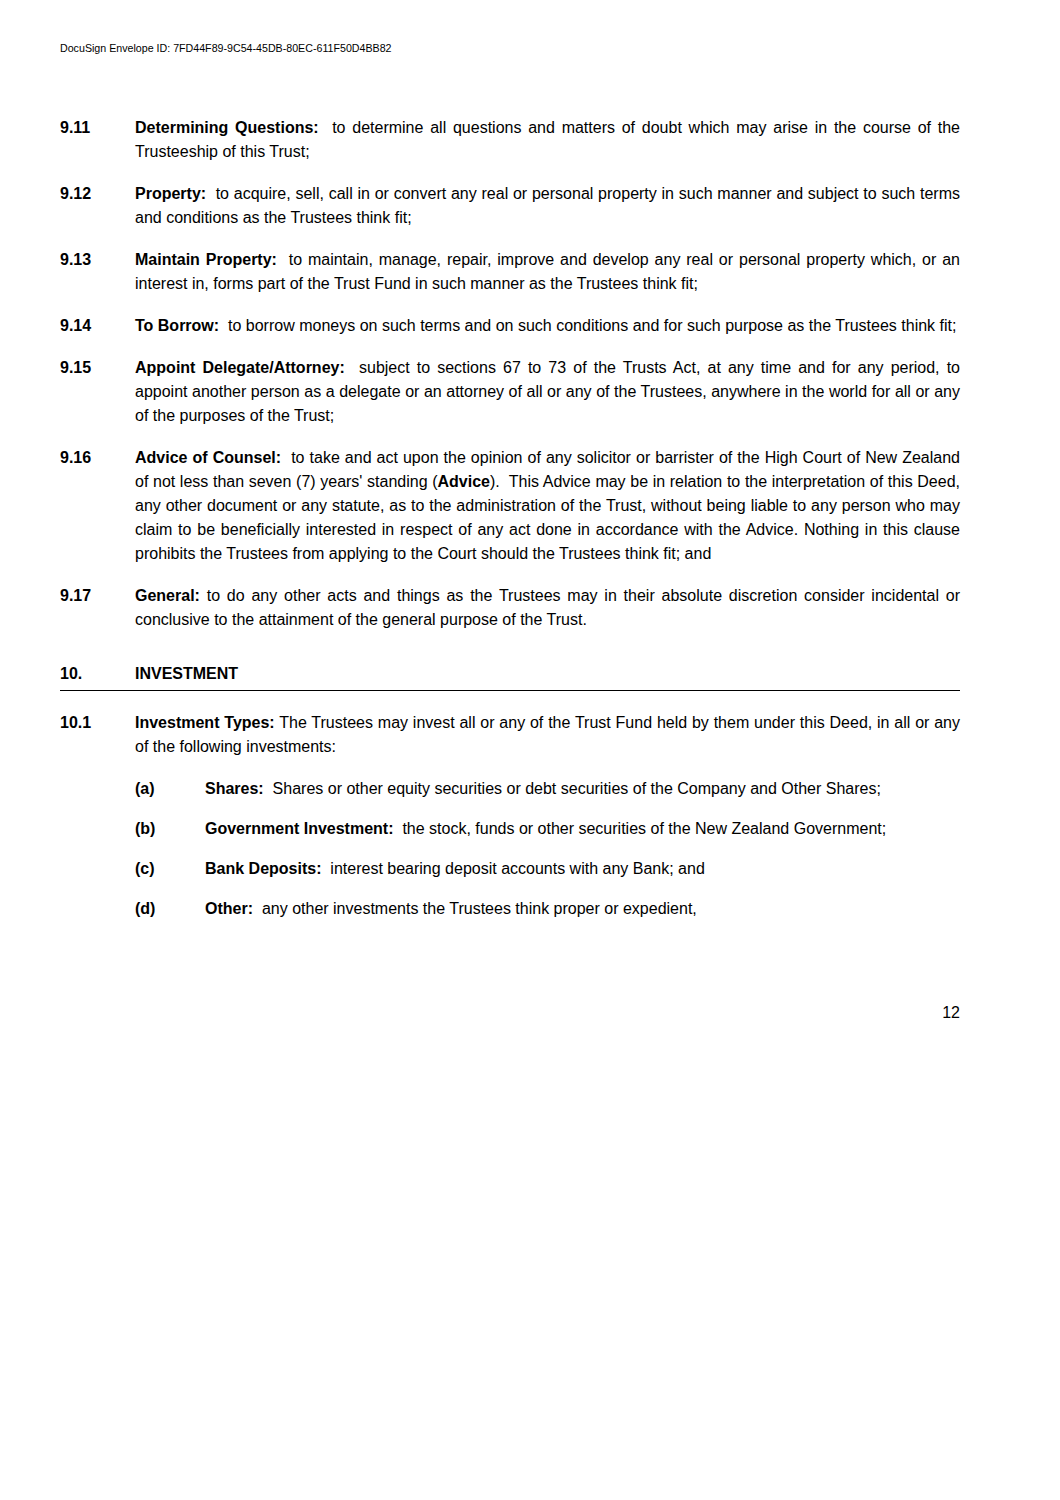DocuSign Envelope ID: 7FD44F89-9C54-45DB-80EC-611F50D4BB82
9.11
Determining Questions: to determine all questions and matters of doubt which may arise in the course of the Trusteeship of this Trust;
9.12
Property: to acquire, sell, call in or convert any real or personal property in such manner and subject to such terms and conditions as the Trustees think fit;
9.13
Maintain Property: to maintain, manage, repair, improve and develop any real or personal property which, or an interest in, forms part of the Trust Fund in such manner as the Trustees think fit;
9.14
To Borrow: to borrow moneys on such terms and on such conditions and for such purpose as the Trustees think fit;
9.15
Appoint Delegate/Attorney: subject to sections 67 to 73 of the Trusts Act, at any time and for any period, to appoint another person as a delegate or an attorney of all or any of the Trustees, anywhere in the world for all or any of the purposes of the Trust;
9.16
Advice of Counsel: to take and act upon the opinion of any solicitor or barrister of the High Court of New Zealand of not less than seven (7) years' standing (Advice). This Advice may be in relation to the interpretation of this Deed, any other document or any statute, as to the administration of the Trust, without being liable to any person who may claim to be beneficially interested in respect of any act done in accordance with the Advice. Nothing in this clause prohibits the Trustees from applying to the Court should the Trustees think fit; and
9.17
General: to do any other acts and things as the Trustees may in their absolute discretion consider incidental or conclusive to the attainment of the general purpose of the Trust.
10.
INVESTMENT
10.1
Investment Types: The Trustees may invest all or any of the Trust Fund held by them under this Deed, in all or any of the following investments:
(a)
Shares: Shares or other equity securities or debt securities of the Company and Other Shares;
(b)
Government Investment: the stock, funds or other securities of the New Zealand Government;
(c)
Bank Deposits: interest bearing deposit accounts with any Bank; and
(d)
Other: any other investments the Trustees think proper or expedient,
12